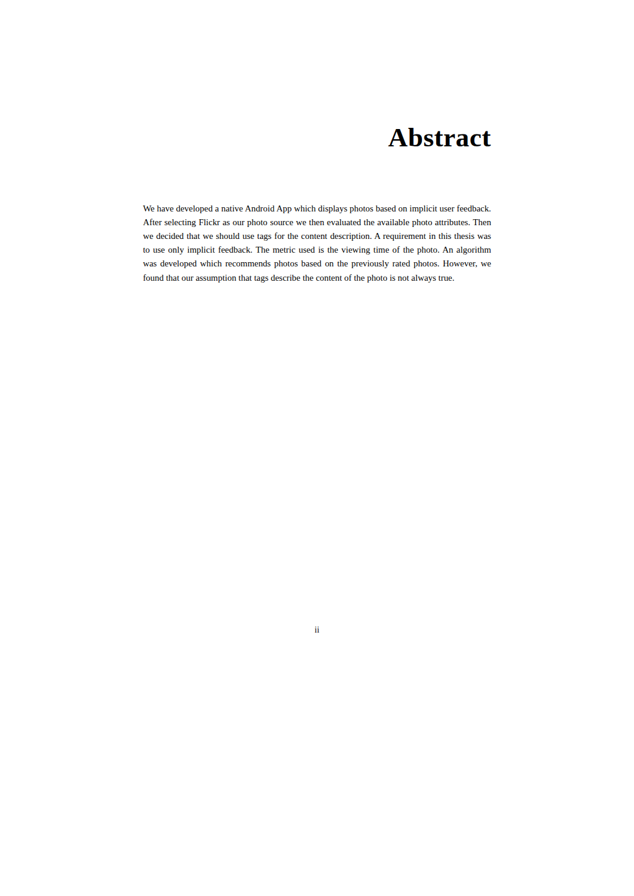Abstract
We have developed a native Android App which displays photos based on implicit user feedback. After selecting Flickr as our photo source we then evaluated the available photo attributes. Then we decided that we should use tags for the content description. A requirement in this thesis was to use only implicit feedback. The metric used is the viewing time of the photo. An algorithm was developed which recommends photos based on the previously rated photos. However, we found that our assumption that tags describe the content of the photo is not always true.
ii